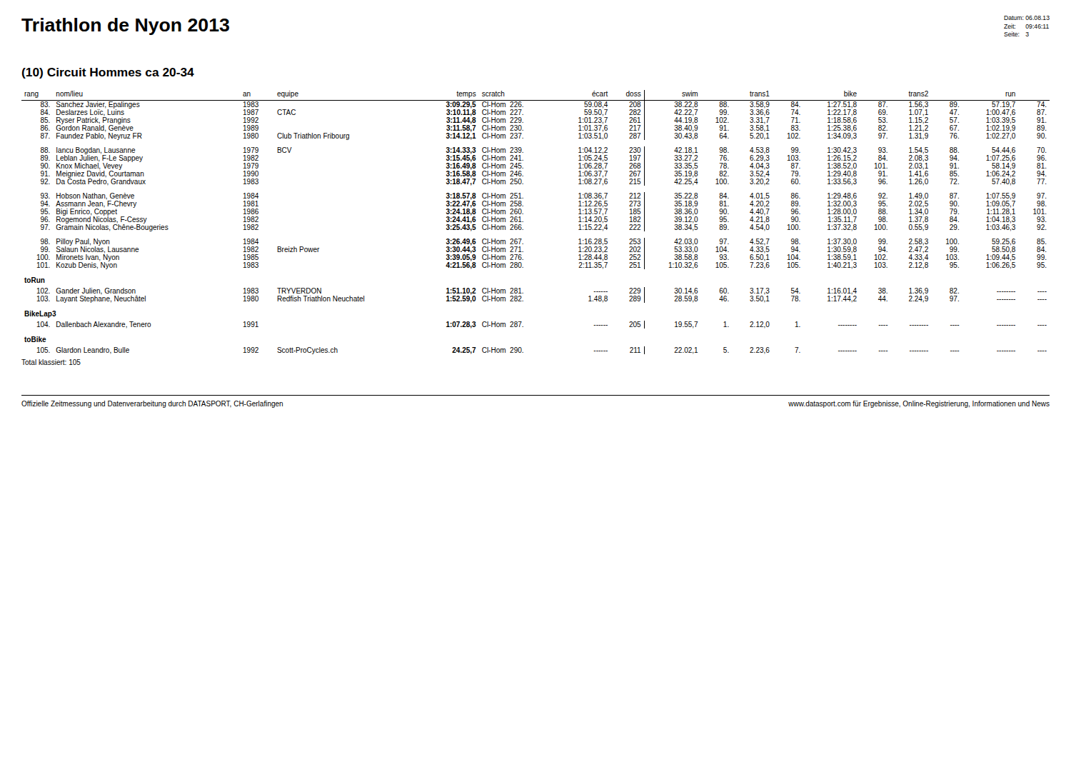Triathlon de Nyon 2013
Datum: 06.08.13
Zeit: 09:46:11
Seite: 3
(10) Circuit Hommes ca 20-34
| rang | nom/lieu | an | equipe | temps | scratch | écart | doss | swim | | trans1 | | bike | | trans2 | | run | |
| --- | --- | --- | --- | --- | --- | --- | --- | --- | --- | --- | --- | --- | --- | --- | --- | --- | --- |
| 83. | Sanchez Javier, Epalinges | 1983 | | 3:09.29,5 | Cl-Hom 226. | 59.08,4 | 208 | 38.22,8 | 88. | 3.58,9 | 84. | 1:27.51,8 | 87. | 1.56,3 | 89. | 57.19,7 | 74. |
| 84. | Deslarzes Loïc, Luins | 1987 | CTAC | 3:10.11,8 | Cl-Hom 227. | 59.50,7 | 282 | 42.22,7 | 99. | 3.36,6 | 74. | 1:22.17,8 | 69. | 1.07,1 | 47. | 1:00.47,6 | 87. |
| 85. | Ryser Patrick, Prangins | 1992 | | 3:11.44,8 | Cl-Hom 229. | 1:01.23,7 | 261 | 44.19,8 | 102. | 3.31,7 | 71. | 1:18.58,6 | 53. | 1.15,2 | 57. | 1:03.39,5 | 91. |
| 86. | Gordon Ranald, Genève | 1989 | | 3:11.58,7 | Cl-Hom 230. | 1:01.37,6 | 217 | 38.40,9 | 91. | 3.58,1 | 83. | 1:25.38,6 | 82. | 1.21,2 | 67. | 1:02.19,9 | 89. |
| 87. | Faundez Pablo, Neyruz FR | 1980 | Club Triathlon Fribourg | 3:14.12,1 | Cl-Hom 237. | 1:03.51,0 | 287 | 30.43,8 | 64. | 5.20,1 | 102. | 1:34.09,3 | 97. | 1.31,9 | 76. | 1:02.27,0 | 90. |
| 88. | Iancu Bogdan, Lausanne | 1979 | BCV | 3:14.33,3 | Cl-Hom 239. | 1:04.12,2 | 230 | 42.18,1 | 98. | 4.53,8 | 99. | 1:30.42,3 | 93. | 1.54,5 | 88. | 54.44,6 | 70. |
| 89. | Leblan Julien, F-Le Sappey | 1982 | | 3:15.45,6 | Cl-Hom 241. | 1:05.24,5 | 197 | 33.27,2 | 76. | 6.29,3 | 103. | 1:26.15,2 | 84. | 2.08,3 | 94. | 1:07.25,6 | 96. |
| 90. | Knox Michael, Vevey | 1979 | | 3:16.49,8 | Cl-Hom 245. | 1:06.28,7 | 268 | 33.35,5 | 78. | 4.04,3 | 87. | 1:38.52,0 | 101. | 2.03,1 | 91. | 58.14,9 | 81. |
| 91. | Meigniez David, Courtaman | 1990 | | 3:16.58,8 | Cl-Hom 246. | 1:06.37,7 | 267 | 35.19,8 | 82. | 3.52,4 | 79. | 1:29.40,8 | 91. | 1.41,6 | 85. | 1:06.24,2 | 94. |
| 92. | Da Costa Pedro, Grandvaux | 1983 | | 3:18.47,7 | Cl-Hom 250. | 1:08.27,6 | 215 | 42.25,4 | 100. | 3.20,2 | 60. | 1:33.56,3 | 96. | 1.26,0 | 72. | 57.40,8 | 77. |
| 93. | Hobson Nathan, Genève | 1984 | | 3:18.57,8 | Cl-Hom 251. | 1:08.36,7 | 212 | 35.22,8 | 84. | 4.01,5 | 86. | 1:29.48,6 | 92. | 1.49,0 | 87. | 1:07.55,9 | 97. |
| 94. | Assmann Jean, F-Chevry | 1981 | | 3:22.47,6 | Cl-Hom 258. | 1:12.26,5 | 273 | 35.18,9 | 81. | 4.20,2 | 89. | 1:32.00,3 | 95. | 2.02,5 | 90. | 1:09.05,7 | 98. |
| 95. | Bigi Enrico, Coppet | 1986 | | 3:24.18,8 | Cl-Hom 260. | 1:13.57,7 | 185 | 38.36,0 | 90. | 4.40,7 | 96. | 1:28.00,0 | 88. | 1.34,0 | 79. | 1:11.28,1 | 101. |
| 96. | Rogemond Nicolas, F-Cessy | 1982 | | 3:24.41,6 | Cl-Hom 261. | 1:14.20,5 | 182 | 39.12,0 | 95. | 4.21,8 | 90. | 1:35.11,7 | 98. | 1.37,8 | 84. | 1:04.18,3 | 93. |
| 97. | Gramain Nicolas, Chêne-Bougeries | 1982 | | 3:25.43,5 | Cl-Hom 266. | 1:15.22,4 | 222 | 38.34,5 | 89. | 4.54,0 | 100. | 1:37.32,8 | 100. | 0.55,9 | 29. | 1:03.46,3 | 92. |
| 98. | Pilloy Paul, Nyon | 1984 | | 3:26.49,6 | Cl-Hom 267. | 1:16.28,5 | 253 | 42.03,0 | 97. | 4.52,7 | 98. | 1:37.30,0 | 99. | 2.58,3 | 100. | 59.25,6 | 85. |
| 99. | Salaun Nicolas, Lausanne | 1982 | Breizh Power | 3:30.44,3 | Cl-Hom 271. | 1:20.23,2 | 202 | 53.33,0 | 104. | 4.33,5 | 94. | 1:30.59,8 | 94. | 2.47,2 | 99. | 58.50,8 | 84. |
| 100. | Mironets Ivan, Nyon | 1985 | | 3:39.05,9 | Cl-Hom 276. | 1:28.44,8 | 252 | 38.58,8 | 93. | 6.50,1 | 104. | 1:38.59,1 | 102. | 4.33,4 | 103. | 1:09.44,5 | 99. |
| 101. | Kozub Denis, Nyon | 1983 | | 4:21.56,8 | Cl-Hom 280. | 2:11.35,7 | 251 | 1:10.32,6 | 105. | 7.23,6 | 105. | 1:40.21,3 | 103. | 2.12,8 | 95. | 1:06.26,5 | 95. |
| toRun |
| 102. | Gander Julien, Grandson | 1983 | TRYVERDON | 1:51.10,2 | Cl-Hom 281. | ------ | 229 | 30.14,6 | 60. | 3.17,3 | 54. | 1:16.01,4 | 38. | 1.36,9 | 82. | -------- | ---- |
| 103. | Layant Stephane, Neuchâtel | 1980 | Redfish Triathlon Neuchatel | 1:52.59,0 | Cl-Hom 282. | 1.48,8 | 289 | 28.59,8 | 46. | 3.50,1 | 78. | 1:17.44,2 | 44. | 2.24,9 | 97. | -------- | ---- |
| BikeLap3 |
| 104. | Dallenbach Alexandre, Tenero | 1991 | | 1:07.28,3 | Cl-Hom 287. | ------ | 205 | 19.55,7 | 1. | 2.12,0 | 1. | -------- | ---- | -------- | ---- | -------- | ---- |
| toBike |
| 105. | Glardon Leandro, Bulle | 1992 | Scott-ProCycles.ch | 24.25,7 | Cl-Hom 290. | ------ | 211 | 22.02,1 | 5. | 2.23,6 | 7. | -------- | ---- | -------- | ---- | -------- | ---- |
Total klassiert: 105
Offizielle Zeitmessung und Datenverarbeitung durch DATASPORT, CH-Gerlafingen
www.datasport.com für Ergebnisse, Online-Registrierung, Informationen und News